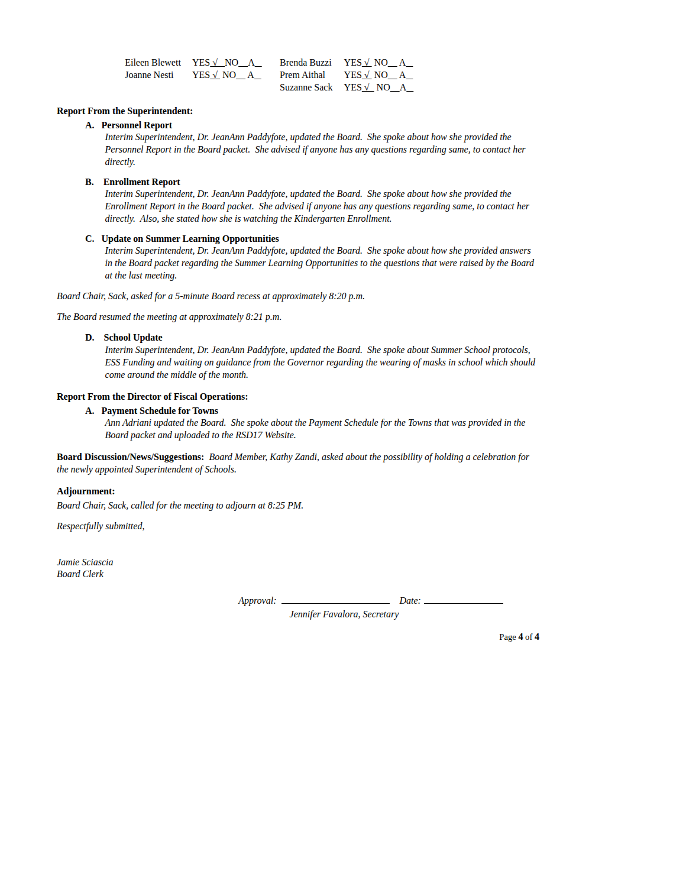| Eileen Blewett | YES √ NO A | | Brenda Buzzi | YES √ NO A |
| Joanne Nesti | YES √ NO A | | Prem Aithal | YES √ NO A |
| | | | Suzanne Sack | YES √ NO A |
Report From the Superintendent:
A. Personnel Report
Interim Superintendent, Dr. JeanAnn Paddyfote, updated the Board. She spoke about how she provided the Personnel Report in the Board packet. She advised if anyone has any questions regarding same, to contact her directly.
B. Enrollment Report
Interim Superintendent, Dr. JeanAnn Paddyfote, updated the Board. She spoke about how she provided the Enrollment Report in the Board packet. She advised if anyone has any questions regarding same, to contact her directly. Also, she stated how she is watching the Kindergarten Enrollment.
C. Update on Summer Learning Opportunities
Interim Superintendent, Dr. JeanAnn Paddyfote, updated the Board. She spoke about how she provided answers in the Board packet regarding the Summer Learning Opportunities to the questions that were raised by the Board at the last meeting.
Board Chair, Sack, asked for a 5-minute Board recess at approximately 8:20 p.m.
The Board resumed the meeting at approximately 8:21 p.m.
D. School Update
Interim Superintendent, Dr. JeanAnn Paddyfote, updated the Board. She spoke about Summer School protocols, ESS Funding and waiting on guidance from the Governor regarding the wearing of masks in school which should come around the middle of the month.
Report From the Director of Fiscal Operations:
A. Payment Schedule for Towns
Ann Adriani updated the Board. She spoke about the Payment Schedule for the Towns that was provided in the Board packet and uploaded to the RSD17 Website.
Board Discussion/News/Suggestions: Board Member, Kathy Zandi, asked about the possibility of holding a celebration for the newly appointed Superintendent of Schools.
Adjournment:
Board Chair, Sack, called for the meeting to adjourn at 8:25 PM.
Respectfully submitted,
Jamie Sciascia
Board Clerk
Approval: Date: Jennifer Favalora, Secretary
Page 4 of 4